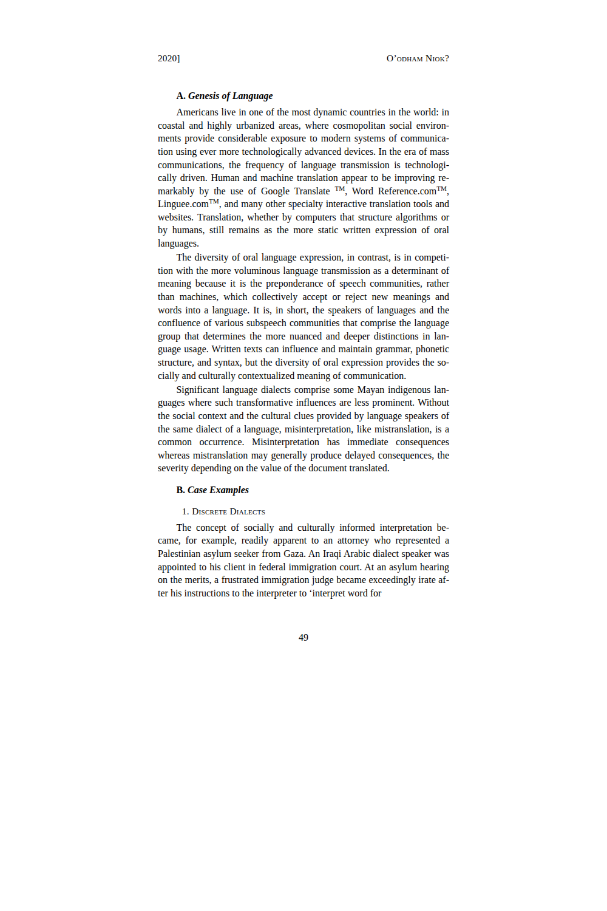2020] O’odham Niok?
A. Genesis of Language
Americans live in one of the most dynamic countries in the world: in coastal and highly urbanized areas, where cosmopolitan social environments provide considerable exposure to modern systems of communication using ever more technologically advanced devices. In the era of mass communications, the frequency of language transmission is technologically driven. Human and machine translation appear to be improving remarkably by the use of Google Translate TM, Word Reference.comTM, Linguee.comTM, and many other specialty interactive translation tools and websites. Translation, whether by computers that structure algorithms or by humans, still remains as the more static written expression of oral languages.
The diversity of oral language expression, in contrast, is in competition with the more voluminous language transmission as a determinant of meaning because it is the preponderance of speech communities, rather than machines, which collectively accept or reject new meanings and words into a language. It is, in short, the speakers of languages and the confluence of various subspeech communities that comprise the language group that determines the more nuanced and deeper distinctions in language usage. Written texts can influence and maintain grammar, phonetic structure, and syntax, but the diversity of oral expression provides the socially and culturally contextualized meaning of communication.
Significant language dialects comprise some Mayan indigenous languages where such transformative influences are less prominent. Without the social context and the cultural clues provided by language speakers of the same dialect of a language, misinterpretation, like mistranslation, is a common occurrence. Misinterpretation has immediate consequences whereas mistranslation may generally produce delayed consequences, the severity depending on the value of the document translated.
B. Case Examples
1. Discrete Dialects
The concept of socially and culturally informed interpretation became, for example, readily apparent to an attorney who represented a Palestinian asylum seeker from Gaza. An Iraqi Arabic dialect speaker was appointed to his client in federal immigration court. At an asylum hearing on the merits, a frustrated immigration judge became exceedingly irate after his instructions to the interpreter to ‘interpret word for
49